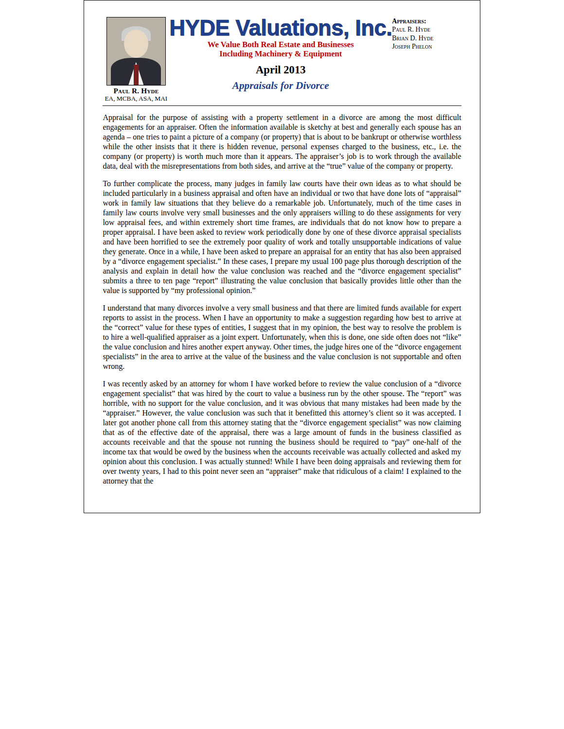| Paul R. Hyde EA, MCBA, ASA, MAI | HYDE Valuations, Inc. We Value Both Real Estate and Businesses Including Machinery & Equipment April 2013 Appraisals for Divorce | Appraisers: Paul R. Hyde Brian D. Hyde Joseph Phelon |
Appraisal for the purpose of assisting with a property settlement in a divorce are among the most difficult engagements for an appraiser. Often the information available is sketchy at best and generally each spouse has an agenda – one tries to paint a picture of a company (or property) that is about to be bankrupt or otherwise worthless while the other insists that it there is hidden revenue, personal expenses charged to the business, etc., i.e. the company (or property) is worth much more than it appears. The appraiser’s job is to work through the available data, deal with the misrepresentations from both sides, and arrive at the “true” value of the company or property.
To further complicate the process, many judges in family law courts have their own ideas as to what should be included particularly in a business appraisal and often have an individual or two that have done lots of “appraisal” work in family law situations that they believe do a remarkable job. Unfortunately, much of the time cases in family law courts involve very small businesses and the only appraisers willing to do these assignments for very low appraisal fees, and within extremely short time frames, are individuals that do not know how to prepare a proper appraisal. I have been asked to review work periodically done by one of these divorce appraisal specialists and have been horrified to see the extremely poor quality of work and totally unsupportable indications of value they generate. Once in a while, I have been asked to prepare an appraisal for an entity that has also been appraised by a “divorce engagement specialist.” In these cases, I prepare my usual 100 page plus thorough description of the analysis and explain in detail how the value conclusion was reached and the “divorce engagement specialist” submits a three to ten page “report” illustrating the value conclusion that basically provides little other than the value is supported by “my professional opinion.”
I understand that many divorces involve a very small business and that there are limited funds available for expert reports to assist in the process. When I have an opportunity to make a suggestion regarding how best to arrive at the “correct” value for these types of entities, I suggest that in my opinion, the best way to resolve the problem is to hire a well-qualified appraiser as a joint expert. Unfortunately, when this is done, one side often does not “like” the value conclusion and hires another expert anyway. Other times, the judge hires one of the “divorce engagement specialists” in the area to arrive at the value of the business and the value conclusion is not supportable and often wrong.
I was recently asked by an attorney for whom I have worked before to review the value conclusion of a “divorce engagement specialist” that was hired by the court to value a business run by the other spouse. The “report” was horrible, with no support for the value conclusion, and it was obvious that many mistakes had been made by the “appraiser.” However, the value conclusion was such that it benefitted this attorney’s client so it was accepted. I later got another phone call from this attorney stating that the “divorce engagement specialist” was now claiming that as of the effective date of the appraisal, there was a large amount of funds in the business classified as accounts receivable and that the spouse not running the business should be required to “pay” one-half of the income tax that would be owed by the business when the accounts receivable was actually collected and asked my opinion about this conclusion. I was actually stunned! While I have been doing appraisals and reviewing them for over twenty years, I had to this point never seen an “appraiser” make that ridiculous of a claim! I explained to the attorney that the